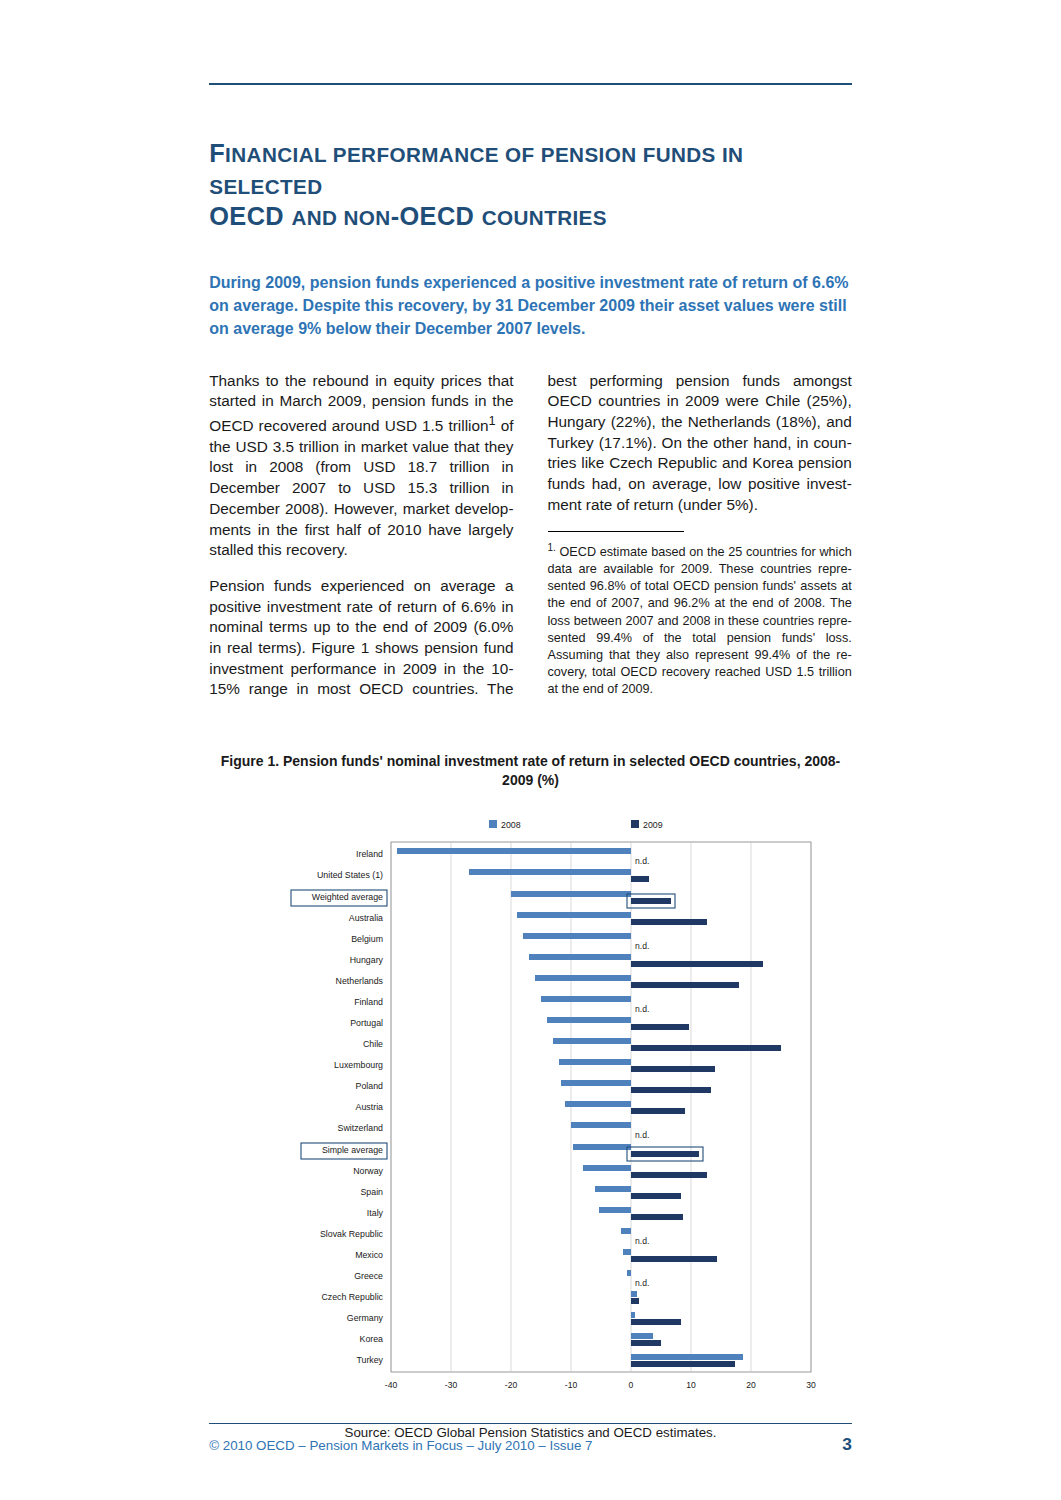FINANCIAL PERFORMANCE OF PENSION FUNDS IN SELECTED
OECD AND NON-OECD COUNTRIES
During 2009, pension funds experienced a positive investment rate of return of 6.6% on average. Despite this recovery, by 31 December 2009 their asset values were still on average 9% below their December 2007 levels.
Thanks to the rebound in equity prices that started in March 2009, pension funds in the OECD recovered around USD 1.5 trillion1 of the USD 3.5 trillion in market value that they lost in 2008 (from USD 18.7 trillion in December 2007 to USD 15.3 trillion in December 2008). However, market developments in the first half of 2010 have largely stalled this recovery.
Pension funds experienced on average a positive investment rate of return of 6.6% in nominal terms up to the end of 2009 (6.0% in real terms). Figure 1 shows pension fund investment performance in 2009 in the 10-15% range in most OECD countries. The best performing pension funds amongst OECD countries in 2009 were Chile (25%), Hungary (22%), the Netherlands (18%), and Turkey (17.1%). On the other hand, in countries like Czech Republic and Korea pension funds had, on average, low positive investment rate of return (under 5%).
1. OECD estimate based on the 25 countries for which data are available for 2009. These countries represented 96.8% of total OECD pension funds' assets at the end of 2007, and 96.2% at the end of 2008. The loss between 2007 and 2008 in these countries represented 99.4% of the total pension funds' loss. Assuming that they also represent 99.4% of the recovery, total OECD recovery reached USD 1.5 trillion at the end of 2009.
Figure 1. Pension funds' nominal investment rate of return in selected OECD countries, 2008-2009 (%)
2008 2009 -40 -30 -20 -10 0 10 20 30 Ireland n.d. United States (1) Weighted average Australia Belgium n.d. Hungary Netherlands Finland n.d. Portugal Chile Luxembourg Poland Austria Switzerland n.d. Simple average Norway Spain Italy Slovak Republic n.d. Mexico Greece n.d. Czech Republic Germany Korea Turkey
Source: OECD Global Pension Statistics and OECD estimates.
© 2010 OECD – Pension Markets in Focus – July 2010 – Issue 7 3